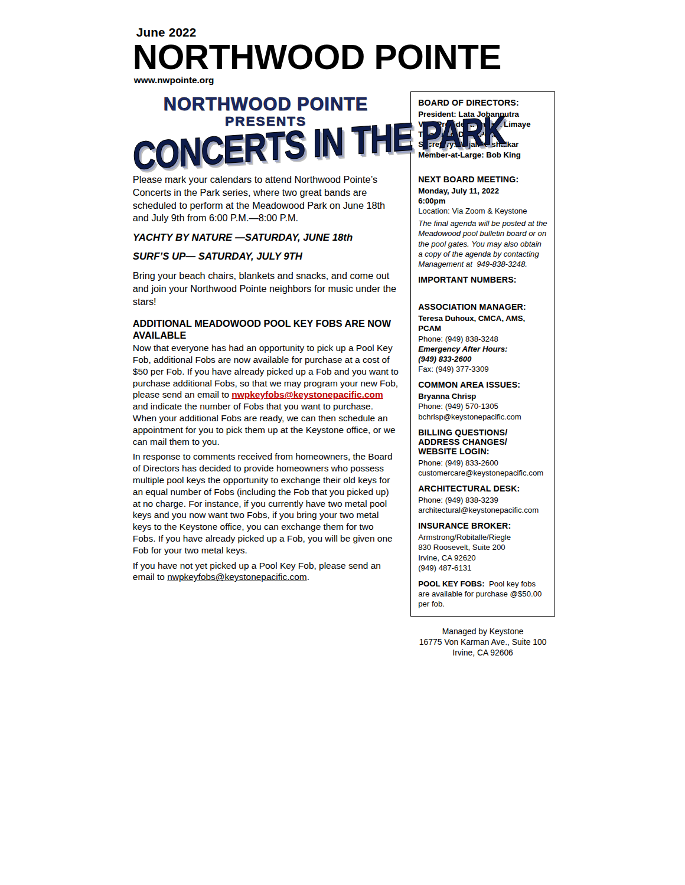June 2022
NORTHWOOD POINTE
www.nwpointe.org
NORTHWOOD POINTE
PRESENTS
CONCERTS IN THE PARK
Please mark your calendars to attend Northwood Pointe’s Concerts in the Park series, where two great bands are scheduled to perform at the Meadowood Park on June 18th and July 9th from 6:00 P.M.—8:00 P.M.
YACHTY BY NATURE —SATURDAY, JUNE 18th
SURF’S UP— SATURDAY, JULY 9TH
Bring your beach chairs, blankets and snacks, and come out and join your Northwood Pointe neighbors for music under the stars!
ADDITIONAL MEADOWOOD POOL KEY FOBS ARE NOW AVAILABLE
Now that everyone has had an opportunity to pick up a Pool Key Fob, additional Fobs are now available for purchase at a cost of $50 per Fob. If you have already picked up a Fob and you want to purchase additional Fobs, so that we may program your new Fob, please send an email to nwpkeyfobs@keystonepacific.com and indicate the number of Fobs that you want to purchase. When your additional Fobs are ready, we can then schedule an appointment for you to pick them up at the Keystone office, or we can mail them to you.
In response to comments received from homeowners, the Board of Directors has decided to provide homeowners who possess multiple pool keys the opportunity to exchange their old keys for an equal number of Fobs (including the Fob that you picked up) at no charge. For instance, if you currently have two metal pool keys and you now want two Fobs, if you bring your two metal keys to the Keystone office, you can exchange them for two Fobs. If you have already picked up a Fob, you will be given one Fob for your two metal keys.
If you have not yet picked up a Pool Key Fob, please send an email to nwpkeyfobs@keystonepacific.com.
BOARD OF DIRECTORS:
President: Lata Jobanputra
Vice-President: Jayant Limaye
Treasurer: Dave Petka
Secretary: Anjali Kashalkar
Member-at-Large: Bob King
NEXT BOARD MEETING:
Monday, July 11, 2022
6:00pm
Location: Via Zoom & Keystone
The final agenda will be posted at the Meadowood pool bulletin board or on the pool gates. You may also obtain a copy of the agenda by contacting Management at 949-838-3248.
IMPORTANT NUMBERS:
ASSOCIATION MANAGER:
Teresa Duhoux, CMCA, AMS, PCAM
Phone: (949) 838-3248
Emergency After Hours:
(949) 833-2600
Fax: (949) 377-3309
COMMON AREA ISSUES:
Bryanna Chrisp
Phone: (949) 570-1305
bchrisp@keystonepacific.com
BILLING QUESTIONS/ ADDRESS CHANGES/ WEBSITE LOGIN:
Phone: (949) 833-2600
customercare@keystonepacific.com
ARCHITECTURAL DESK:
Phone: (949) 838-3239
architectural@keystonepacific.com
INSURANCE BROKER:
Armstrong/Robitalle/Riegle
830 Roosevelt, Suite 200
Irvine, CA 92620
(949) 487-6131
POOL KEY FOBS: Pool key fobs are available for purchase @$50.00 per fob.
Managed by Keystone
16775 Von Karman Ave., Suite 100
Irvine, CA 92606